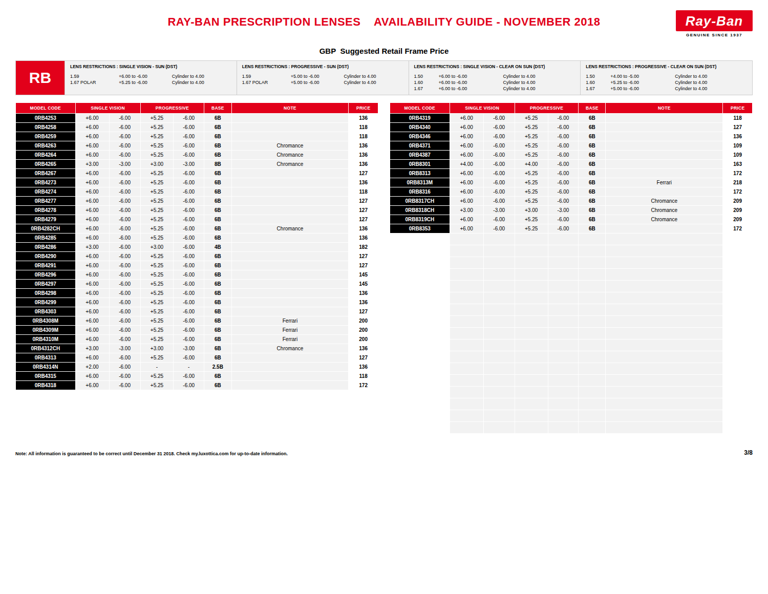RAY-BAN PRESCRIPTION LENSES AVAILABILITY GUIDE - NOVEMBER 2018
Ray-Ban
GENUINE SINCE 1937
GBP Suggested Retail Frame Price
RB
Lens restrictions : Single Vision - Sun (DST)
| 1.59 | +6.00 to -6.00 | Cylinder to 4.00 |
| 1.67 POLAR | +5.25 to -6.00 | Cylinder to 4.00 |
Lens restrictions : Progressive - Sun (DST)
| 1.59 | +5.00 to -6.00 | Cylinder to 4.00 |
| 1.67 POLAR | +5.00 to -6.00 | Cylinder to 4.00 |
Lens restrictions : Single Vision - Clear on Sun (DST)
| 1.50 | +6.00 to -6.00 | Cylinder to 4.00 |
| 1.60 | +6.00 to -6.00 | Cylinder to 4.00 |
| 1.67 | +6.00 to -6.00 | Cylinder to 4.00 |
Lens restrictions : Progressive - Clear on Sun (DST)
| 1.50 | +4.00 to -5.00 | Cylinder to 4.00 |
| 1.60 | +5.25 to -6.00 | Cylinder to 4.00 |
| 1.67 | +5.00 to -6.00 | Cylinder to 4.00 |
| Model Code | Single Vision | Progressive | Base | Note | Price |
| --- | --- | --- | --- | --- | --- |
| 0RB4253 | +6.00 | -6.00 | +5.25 | -6.00 | 6B | | 136 |
| 0RB4258 | +6.00 | -6.00 | +5.25 | -6.00 | 6B | | 118 |
| 0RB4259 | +6.00 | -6.00 | +5.25 | -6.00 | 6B | | 118 |
| 0RB4263 | +6.00 | -6.00 | +5.25 | -6.00 | 6B | Chromance | 136 |
| 0RB4264 | +6.00 | -6.00 | +5.25 | -6.00 | 6B | Chromance | 136 |
| 0RB4265 | +3.00 | -3.00 | +3.00 | -3.00 | 8B | Chromance | 136 |
| 0RB4267 | +6.00 | -6.00 | +5.25 | -6.00 | 6B | | 127 |
| 0RB4273 | +6.00 | -6.00 | +5.25 | -6.00 | 6B | | 136 |
| 0RB4274 | +6.00 | -6.00 | +5.25 | -6.00 | 6B | | 118 |
| 0RB4277 | +6.00 | -6.00 | +5.25 | -6.00 | 6B | | 127 |
| 0RB4278 | +6.00 | -6.00 | +5.25 | -6.00 | 6B | | 127 |
| 0RB4279 | +6.00 | -6.00 | +5.25 | -6.00 | 6B | | 127 |
| 0RB4282CH | +6.00 | -6.00 | +5.25 | -6.00 | 6B | Chromance | 136 |
| 0RB4285 | +6.00 | -6.00 | +5.25 | -6.00 | 6B | | 136 |
| 0RB4286 | +3.00 | -6.00 | +3.00 | -6.00 | 4B | | 182 |
| 0RB4290 | +6.00 | -6.00 | +5.25 | -6.00 | 6B | | 127 |
| 0RB4291 | +6.00 | -6.00 | +5.25 | -6.00 | 6B | | 127 |
| 0RB4296 | +6.00 | -6.00 | +5.25 | -6.00 | 6B | | 145 |
| 0RB4297 | +6.00 | -6.00 | +5.25 | -6.00 | 6B | | 145 |
| 0RB4298 | +6.00 | -6.00 | +5.25 | -6.00 | 6B | | 136 |
| 0RB4299 | +6.00 | -6.00 | +5.25 | -6.00 | 6B | | 136 |
| 0RB4303 | +6.00 | -6.00 | +5.25 | -6.00 | 6B | | 127 |
| 0RB4308M | +6.00 | -6.00 | +5.25 | -6.00 | 6B | Ferrari | 200 |
| 0RB4309M | +6.00 | -6.00 | +5.25 | -6.00 | 6B | Ferrari | 200 |
| 0RB4310M | +6.00 | -6.00 | +5.25 | -6.00 | 6B | Ferrari | 200 |
| 0RB4312CH | +3.00 | -3.00 | +3.00 | -3.00 | 6B | Chromance | 136 |
| 0RB4313 | +6.00 | -6.00 | +5.25 | -6.00 | 6B | | 127 |
| 0RB4314N | +2.00 | -6.00 | - | - | 2.5B | | 136 |
| 0RB4315 | +6.00 | -6.00 | +5.25 | -6.00 | 6B | | 118 |
| 0RB4318 | +6.00 | -6.00 | +5.25 | -6.00 | 6B | | 172 |
| Model Code | Single Vision | Progressive | Base | Note | Price |
| --- | --- | --- | --- | --- | --- |
| 0RB4319 | +6.00 | -6.00 | +5.25 | -6.00 | 6B | | 118 |
| 0RB4340 | +6.00 | -6.00 | +5.25 | -6.00 | 6B | | 127 |
| 0RB4346 | +6.00 | -6.00 | +5.25 | -6.00 | 6B | | 136 |
| 0RB4371 | +6.00 | -6.00 | +5.25 | -6.00 | 6B | | 109 |
| 0RB4387 | +6.00 | -6.00 | +5.25 | -6.00 | 6B | | 109 |
| 0RB8301 | +4.00 | -6.00 | +4.00 | -6.00 | 6B | | 163 |
| 0RB8313 | +6.00 | -6.00 | +5.25 | -6.00 | 6B | | 172 |
| 0RB8313M | +6.00 | -6.00 | +5.25 | -6.00 | 6B | Ferrari | 218 |
| 0RB8316 | +6.00 | -6.00 | +5.25 | -6.00 | 6B | | 172 |
| 0RB8317CH | +6.00 | -6.00 | +5.25 | -6.00 | 6B | Chromance | 209 |
| 0RB8318CH | +3.00 | -3.00 | +3.00 | -3.00 | 6B | Chromance | 209 |
| 0RB8319CH | +6.00 | -6.00 | +5.25 | -6.00 | 6B | Chromance | 209 |
| 0RB8353 | +6.00 | -6.00 | +5.25 | -6.00 | 6B | | 172 |
Note: All information is guaranteed to be correct until December 31 2018. Check my.luxottica.com for up-to-date information.
3/8